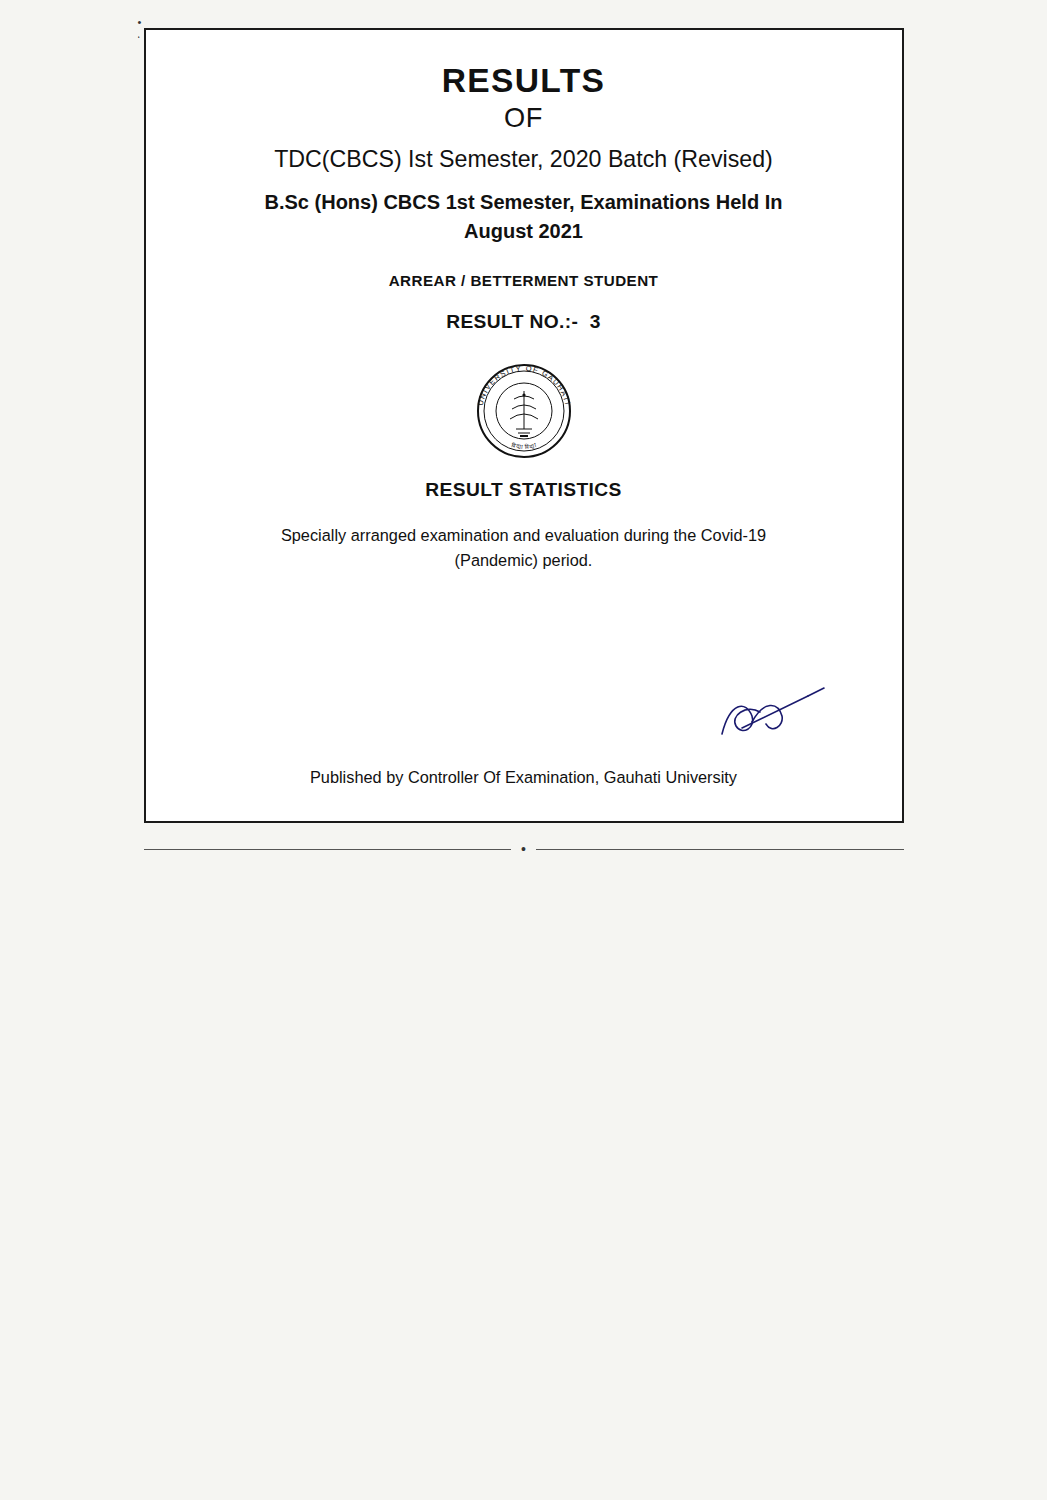•
‘
RESULTS
OF
TDC(CBCS) Ist Semester, 2020 Batch (Revised)
B.Sc (Hons) CBCS 1st Semester, Examinations Held In
August 2021
ARREAR / BETTERMENT STUDENT
RESULT NO.:- 3
UNIVERSITY OF GAUHATI विद्या विद्या
RESULT STATISTICS
Specially arranged examination and evaluation during the Covid-19 (Pandemic) period.
Published by Controller Of Examination, Gauhati University
•